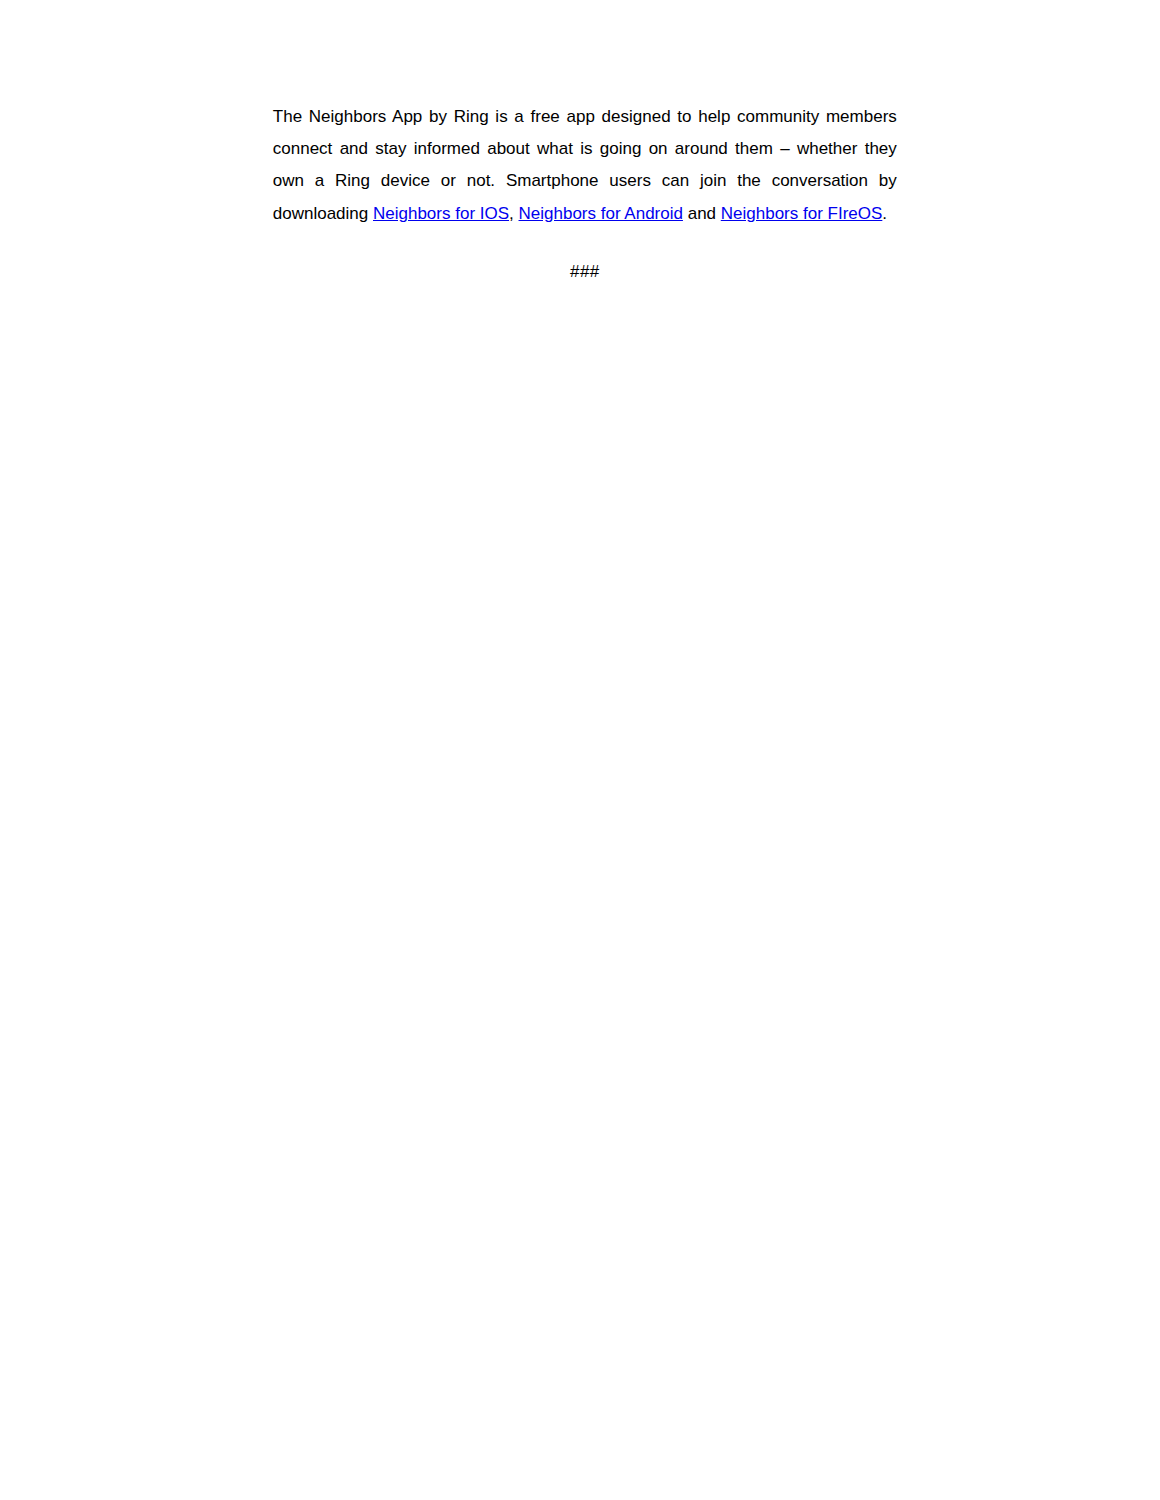The Neighbors App by Ring is a free app designed to help community members connect and stay informed about what is going on around them – whether they own a Ring device or not. Smartphone users can join the conversation by downloading Neighbors for IOS, Neighbors for Android and Neighbors for FIreOS.
###